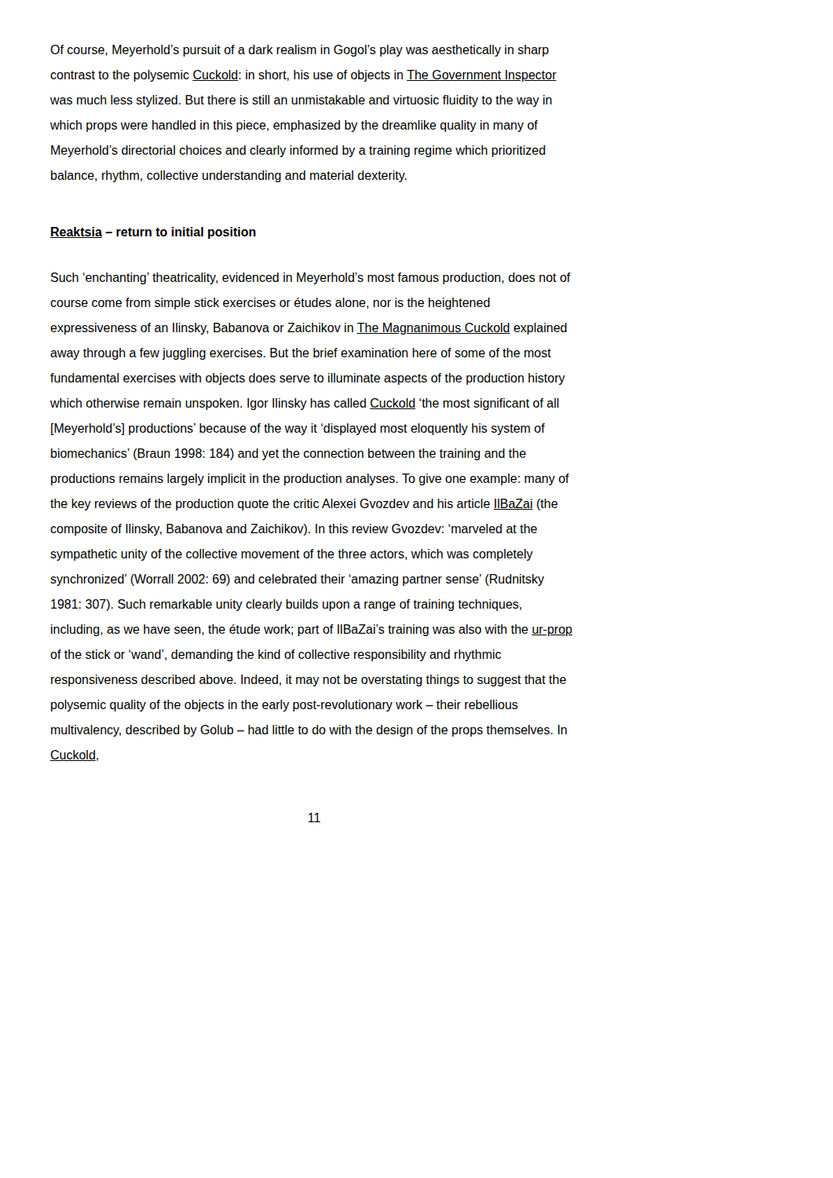Of course, Meyerhold’s pursuit of a dark realism in Gogol’s play was aesthetically in sharp contrast to the polysemic Cuckold: in short, his use of objects in The Government Inspector was much less stylized. But there is still an unmistakable and virtuosic fluidity to the way in which props were handled in this piece, emphasized by the dreamlike quality in many of Meyerhold’s directorial choices and clearly informed by a training regime which prioritized balance, rhythm, collective understanding and material dexterity.
Reaktsia – return to initial position
Such ‘enchanting’ theatricality, evidenced in Meyerhold’s most famous production, does not of course come from simple stick exercises or études alone, nor is the heightened expressiveness of an Ilinsky, Babanova or Zaichikov in The Magnanimous Cuckold explained away through a few juggling exercises. But the brief examination here of some of the most fundamental exercises with objects does serve to illuminate aspects of the production history which otherwise remain unspoken. Igor Ilinsky has called Cuckold ‘the most significant of all [Meyerhold’s] productions’ because of the way it ‘displayed most eloquently his system of biomechanics’ (Braun 1998: 184) and yet the connection between the training and the productions remains largely implicit in the production analyses. To give one example: many of the key reviews of the production quote the critic Alexei Gvozdev and his article IlBaZai (the composite of Ilinsky, Babanova and Zaichikov). In this review Gvozdev: ‘marveled at the sympathetic unity of the collective movement of the three actors, which was completely synchronized’ (Worrall 2002: 69) and celebrated their ‘amazing partner sense’ (Rudnitsky 1981: 307). Such remarkable unity clearly builds upon a range of training techniques, including, as we have seen, the étude work; part of IlBaZai’s training was also with the ur-prop of the stick or ‘wand’, demanding the kind of collective responsibility and rhythmic responsiveness described above. Indeed, it may not be overstating things to suggest that the polysemic quality of the objects in the early post-revolutionary work – their rebellious multivalency, described by Golub – had little to do with the design of the props themselves. In Cuckold,
11